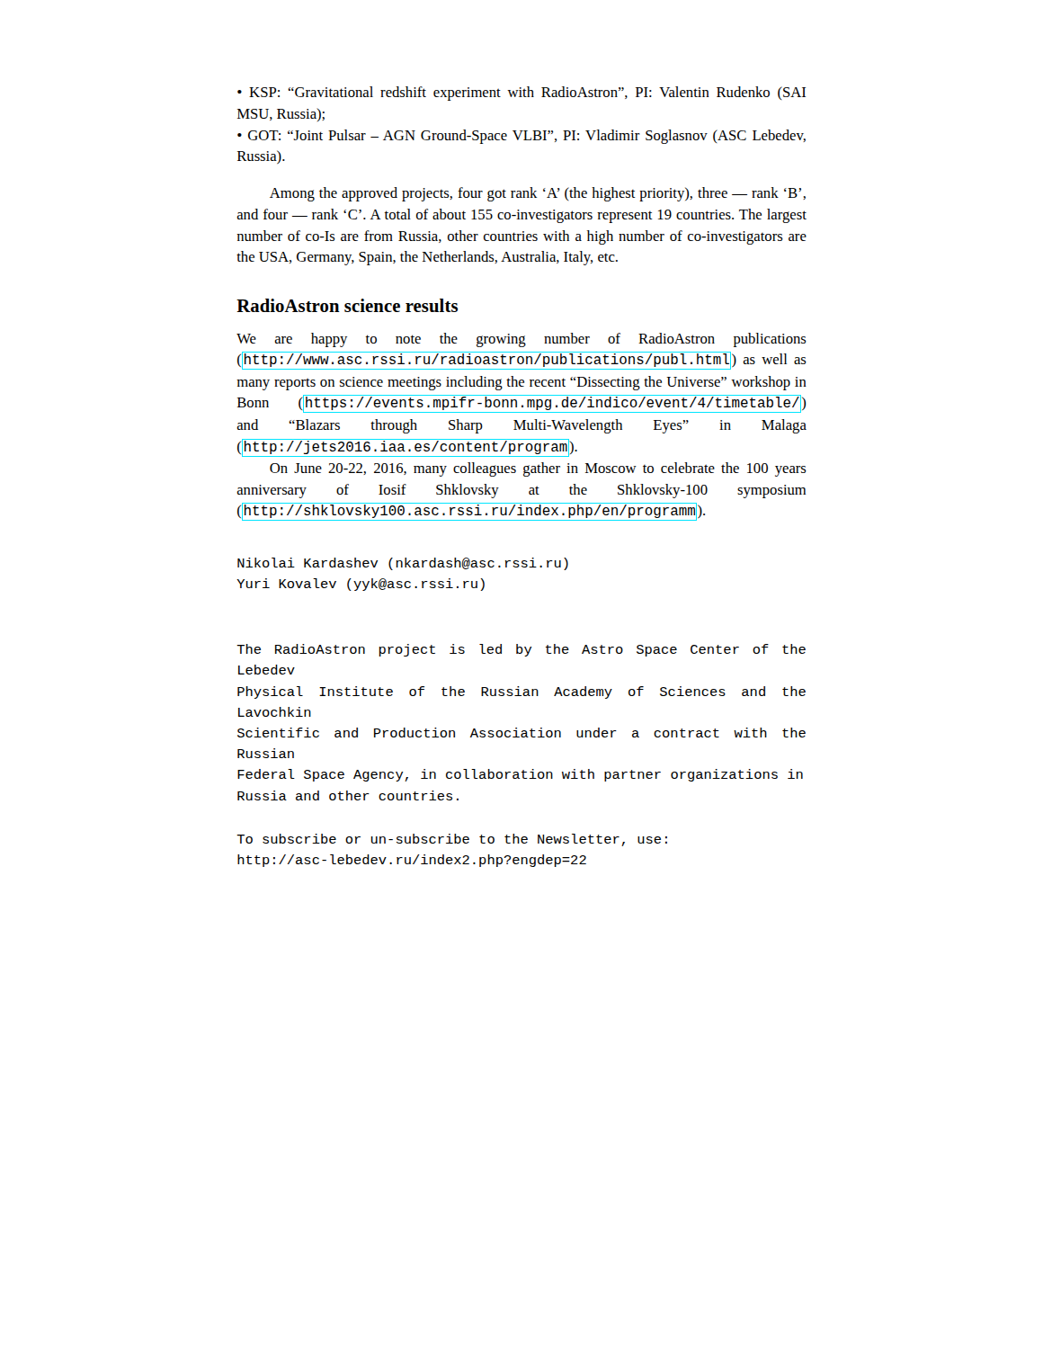• KSP: “Gravitational redshift experiment with RadioAstron”, PI: Valentin Rudenko (SAI MSU, Russia);
• GOT: “Joint Pulsar – AGN Ground-Space VLBI”, PI: Vladimir Soglasnov (ASC Lebedev, Russia).
Among the approved projects, four got rank ‘A’ (the highest priority), three — rank ‘B’, and four — rank ‘C’. A total of about 155 co-investigators represent 19 countries. The largest number of co-Is are from Russia, other countries with a high number of co-investigators are the USA, Germany, Spain, the Netherlands, Australia, Italy, etc.
RadioAstron science results
We are happy to note the growing number of RadioAstron publications (http://www.asc.rssi.ru/radioastron/publications/publ.html) as well as many reports on science meetings including the recent “Dissecting the Universe” workshop in Bonn (https://events.mpifr-bonn.mpg.de/indico/event/4/timetable/) and “Blazars through Sharp Multi-Wavelength Eyes” in Malaga (http://jets2016.iaa.es/content/program).
On June 20-22, 2016, many colleagues gather in Moscow to celebrate the 100 years anniversary of Iosif Shklovsky at the Shklovsky-100 symposium (http://shklovsky100.asc.rssi.ru/index.php/en/programm).
Nikolai Kardashev (nkardash@asc.rssi.ru) Yuri Kovalev (yyk@asc.rssi.ru)
The RadioAstron project is led by the Astro Space Center of the Lebedev Physical Institute of the Russian Academy of Sciences and the Lavochkin Scientific and Production Association under a contract with the Russian Federal Space Agency, in collaboration with partner organizations in Russia and other countries.
To subscribe or un-subscribe to the Newsletter, use: http://asc-lebedev.ru/index2.php?engdep=22